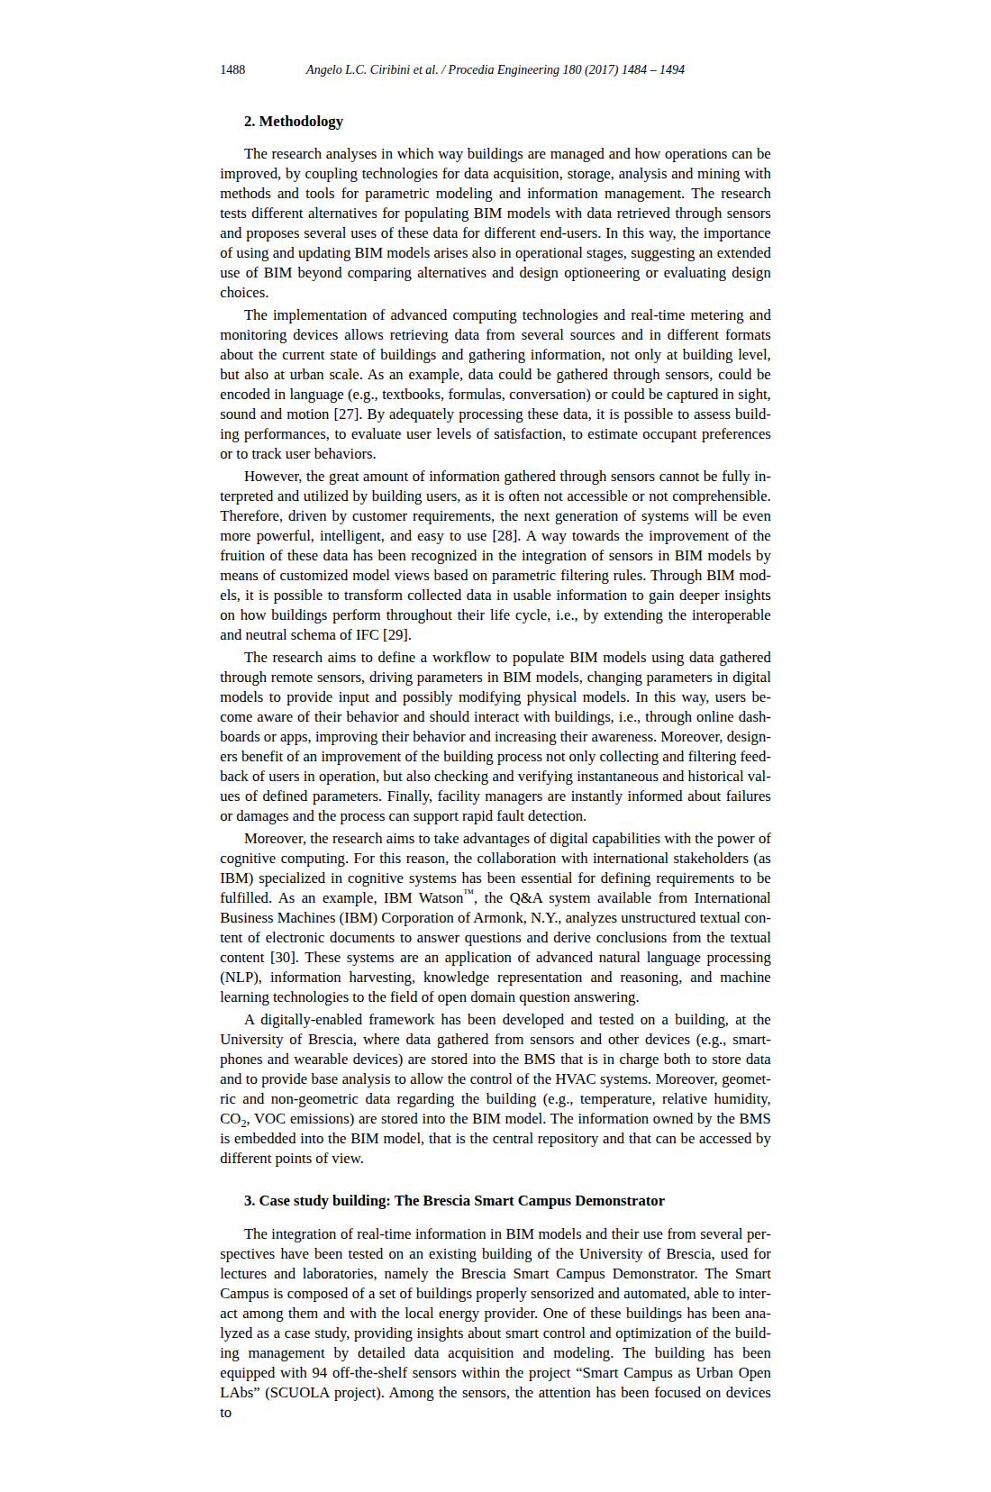1488
Angelo L.C. Ciribini et al. / Procedia Engineering 180 (2017) 1484 – 1494
2. Methodology
The research analyses in which way buildings are managed and how operations can be improved, by coupling technologies for data acquisition, storage, analysis and mining with methods and tools for parametric modeling and information management. The research tests different alternatives for populating BIM models with data retrieved through sensors and proposes several uses of these data for different end-users. In this way, the importance of using and updating BIM models arises also in operational stages, suggesting an extended use of BIM beyond comparing alternatives and design optioneering or evaluating design choices.
The implementation of advanced computing technologies and real-time metering and monitoring devices allows retrieving data from several sources and in different formats about the current state of buildings and gathering information, not only at building level, but also at urban scale. As an example, data could be gathered through sensors, could be encoded in language (e.g., textbooks, formulas, conversation) or could be captured in sight, sound and motion [27]. By adequately processing these data, it is possible to assess building performances, to evaluate user levels of satisfaction, to estimate occupant preferences or to track user behaviors.
However, the great amount of information gathered through sensors cannot be fully interpreted and utilized by building users, as it is often not accessible or not comprehensible. Therefore, driven by customer requirements, the next generation of systems will be even more powerful, intelligent, and easy to use [28]. A way towards the improvement of the fruition of these data has been recognized in the integration of sensors in BIM models by means of customized model views based on parametric filtering rules. Through BIM models, it is possible to transform collected data in usable information to gain deeper insights on how buildings perform throughout their life cycle, i.e., by extending the interoperable and neutral schema of IFC [29].
The research aims to define a workflow to populate BIM models using data gathered through remote sensors, driving parameters in BIM models, changing parameters in digital models to provide input and possibly modifying physical models. In this way, users become aware of their behavior and should interact with buildings, i.e., through online dashboards or apps, improving their behavior and increasing their awareness. Moreover, designers benefit of an improvement of the building process not only collecting and filtering feedback of users in operation, but also checking and verifying instantaneous and historical values of defined parameters. Finally, facility managers are instantly informed about failures or damages and the process can support rapid fault detection.
Moreover, the research aims to take advantages of digital capabilities with the power of cognitive computing. For this reason, the collaboration with international stakeholders (as IBM) specialized in cognitive systems has been essential for defining requirements to be fulfilled. As an example, IBM Watson™, the Q&A system available from International Business Machines (IBM) Corporation of Armonk, N.Y., analyzes unstructured textual content of electronic documents to answer questions and derive conclusions from the textual content [30]. These systems are an application of advanced natural language processing (NLP), information harvesting, knowledge representation and reasoning, and machine learning technologies to the field of open domain question answering.
A digitally-enabled framework has been developed and tested on a building, at the University of Brescia, where data gathered from sensors and other devices (e.g., smartphones and wearable devices) are stored into the BMS that is in charge both to store data and to provide base analysis to allow the control of the HVAC systems. Moreover, geometric and non-geometric data regarding the building (e.g., temperature, relative humidity, CO2, VOC emissions) are stored into the BIM model. The information owned by the BMS is embedded into the BIM model, that is the central repository and that can be accessed by different points of view.
3. Case study building: The Brescia Smart Campus Demonstrator
The integration of real-time information in BIM models and their use from several perspectives have been tested on an existing building of the University of Brescia, used for lectures and laboratories, namely the Brescia Smart Campus Demonstrator. The Smart Campus is composed of a set of buildings properly sensorized and automated, able to interact among them and with the local energy provider. One of these buildings has been analyzed as a case study, providing insights about smart control and optimization of the building management by detailed data acquisition and modeling. The building has been equipped with 94 off-the-shelf sensors within the project “Smart Campus as Urban Open LAbs” (SCUOLA project). Among the sensors, the attention has been focused on devices to